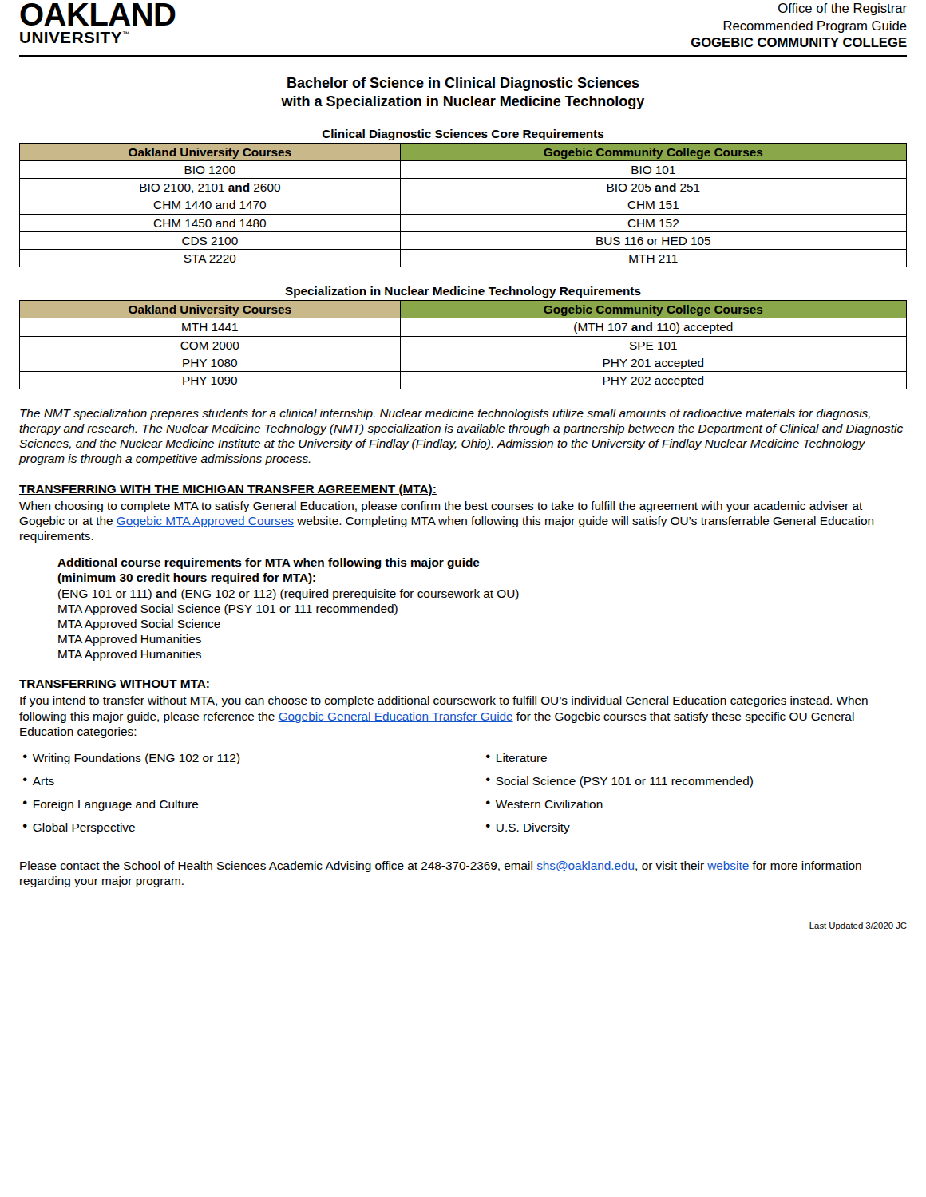OAKLAND
UNIVERSITY™
Office of the Registrar
Recommended Program Guide
GOGEBIC COMMUNITY COLLEGE
Bachelor of Science in Clinical Diagnostic Sciences
with a Specialization in Nuclear Medicine Technology
Clinical Diagnostic Sciences Core Requirements
| Oakland University Courses | Gogebic Community College Courses |
| --- | --- |
| BIO 1200 | BIO 101 |
| BIO 2100, 2101 and 2600 | BIO 205 and 251 |
| CHM 1440 and 1470 | CHM 151 |
| CHM 1450 and 1480 | CHM 152 |
| CDS 2100 | BUS 116 or HED 105 |
| STA 2220 | MTH 211 |
Specialization in Nuclear Medicine Technology Requirements
| Oakland University Courses | Gogebic Community College Courses |
| --- | --- |
| MTH 1441 | (MTH 107 and 110) accepted |
| COM 2000 | SPE 101 |
| PHY 1080 | PHY 201 accepted |
| PHY 1090 | PHY 202 accepted |
The NMT specialization prepares students for a clinical internship. Nuclear medicine technologists utilize small amounts of radioactive materials for diagnosis, therapy and research. The Nuclear Medicine Technology (NMT) specialization is available through a partnership between the Department of Clinical and Diagnostic Sciences, and the Nuclear Medicine Institute at the University of Findlay (Findlay, Ohio). Admission to the University of Findlay Nuclear Medicine Technology program is through a competitive admissions process.
TRANSFERRING WITH THE MICHIGAN TRANSFER AGREEMENT (MTA):
When choosing to complete MTA to satisfy General Education, please confirm the best courses to take to fulfill the agreement with your academic adviser at Gogebic or at the Gogebic MTA Approved Courses website. Completing MTA when following this major guide will satisfy OU’s transferrable General Education requirements.
Additional course requirements for MTA when following this major guide
(minimum 30 credit hours required for MTA):
(ENG 101 or 111) and (ENG 102 or 112) (required prerequisite for coursework at OU)
MTA Approved Social Science (PSY 101 or 111 recommended)
MTA Approved Social Science
MTA Approved Humanities
MTA Approved Humanities
TRANSFERRING WITHOUT MTA:
If you intend to transfer without MTA, you can choose to complete additional coursework to fulfill OU’s individual General Education categories instead. When following this major guide, please reference the Gogebic General Education Transfer Guide for the Gogebic courses that satisfy these specific OU General Education categories:
Writing Foundations (ENG 102 or 112)
Arts
Foreign Language and Culture
Global Perspective
Literature
Social Science (PSY 101 or 111 recommended)
Western Civilization
U.S. Diversity
Please contact the School of Health Sciences Academic Advising office at 248-370-2369, email shs@oakland.edu, or visit their website for more information regarding your major program.
Last Updated 3/2020 JC